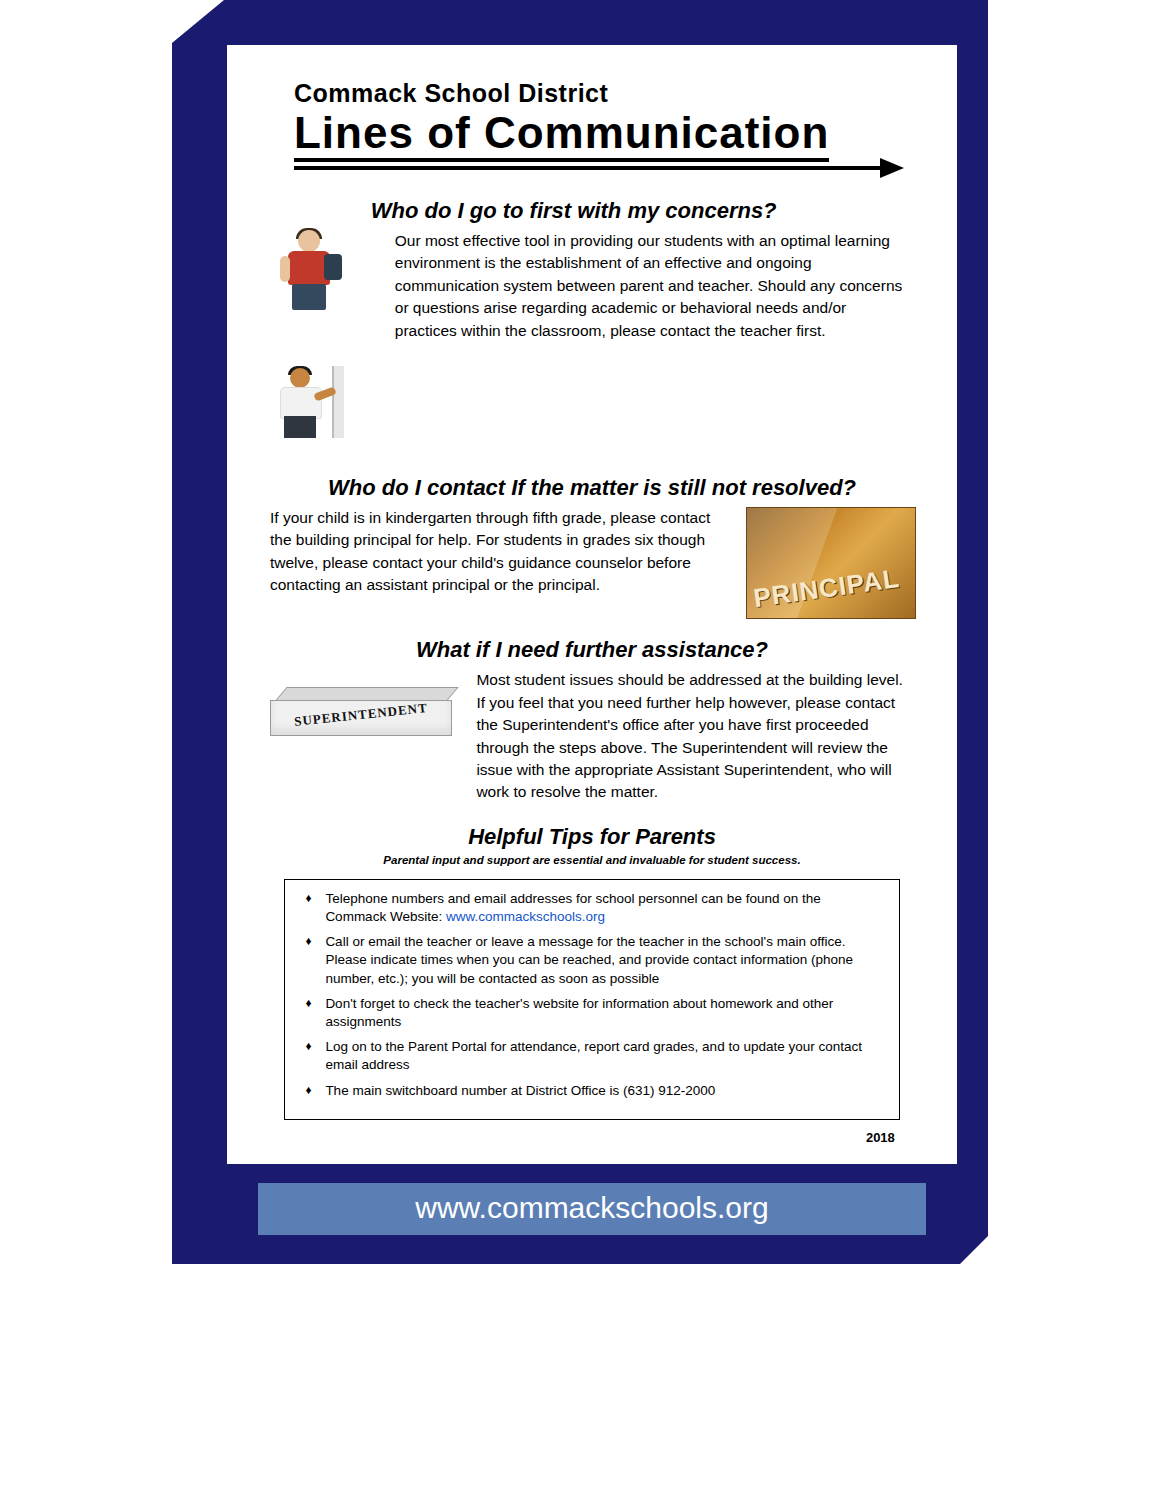Commack School District
Lines of Communication
Who do I go to first with my concerns?
Our most effective tool in providing our students with an optimal learning environment is the establishment of an effective and ongoing communication system between parent and teacher. Should any concerns or questions arise regarding academic or behavioral needs and/or practices within the classroom, please contact the teacher first.
Who do I contact If the matter is still not resolved?
If your child is in kindergarten through fifth grade, please contact the building principal for help. For students in grades six though twelve, please contact your child's guidance counselor before contacting an assistant principal or the principal.
PRINCIPAL
What if I need further assistance?
SUPERINTENDENT
Most student issues should be addressed at the building level. If you feel that you need further help however, please contact the Superintendent's office after you have first proceeded through the steps above. The Superintendent will review the issue with the appropriate Assistant Superintendent, who will work to resolve the matter.
Helpful Tips for Parents
Parental input and support are essential and invaluable for student success.
Telephone numbers and email addresses for school personnel can be found on the Commack Website: www.commackschools.org
Call or email the teacher or leave a message for the teacher in the school's main office. Please indicate times when you can be reached, and provide contact information (phone number, etc.); you will be contacted as soon as possible
Don't forget to check the teacher's website for information about homework and other assignments
Log on to the Parent Portal for attendance, report card grades, and to update your contact email address
The main switchboard number at District Office is (631) 912-2000
2018
www.commackschools.org